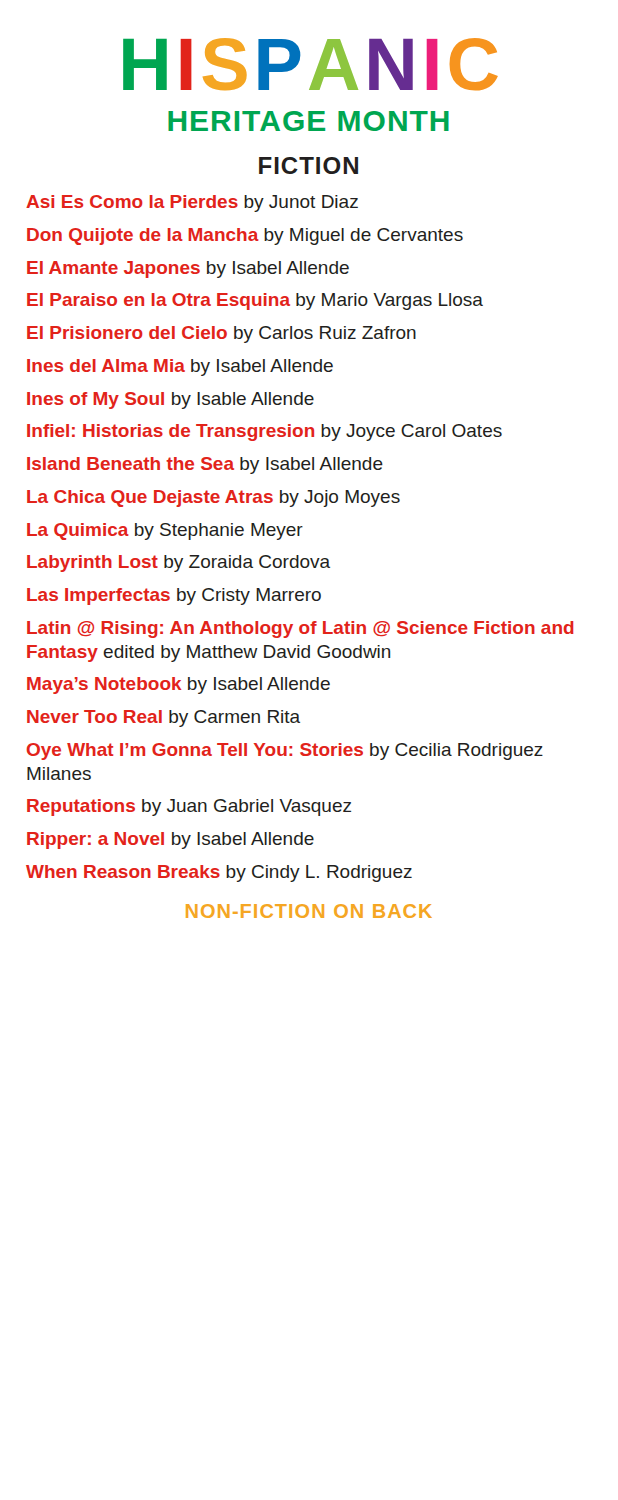HISPANIC
HERITAGE MONTH
FICTION
Asi Es Como la Pierdes by Junot Diaz
Don Quijote de la Mancha by Miguel de Cervantes
El Amante Japones by Isabel Allende
El Paraiso en la Otra Esquina by Mario Vargas Llosa
El Prisionero del Cielo by Carlos Ruiz Zafron
Ines del Alma Mia by Isabel Allende
Ines of My Soul by Isable Allende
Infiel: Historias de Transgresion by Joyce Carol Oates
Island Beneath the Sea by Isabel Allende
La Chica Que Dejaste Atras by Jojo Moyes
La Quimica by Stephanie Meyer
Labyrinth Lost by Zoraida Cordova
Las Imperfectas by Cristy Marrero
Latin @ Rising: An Anthology of Latin @ Science Fiction and Fantasy edited by Matthew David Goodwin
Maya’s Notebook by Isabel Allende
Never Too Real by Carmen Rita
Oye What I’m Gonna Tell You: Stories by Cecilia Rodriguez Milanes
Reputations by Juan Gabriel Vasquez
Ripper: a Novel by Isabel Allende
When Reason Breaks by Cindy L. Rodriguez
NON-FICTION ON BACK